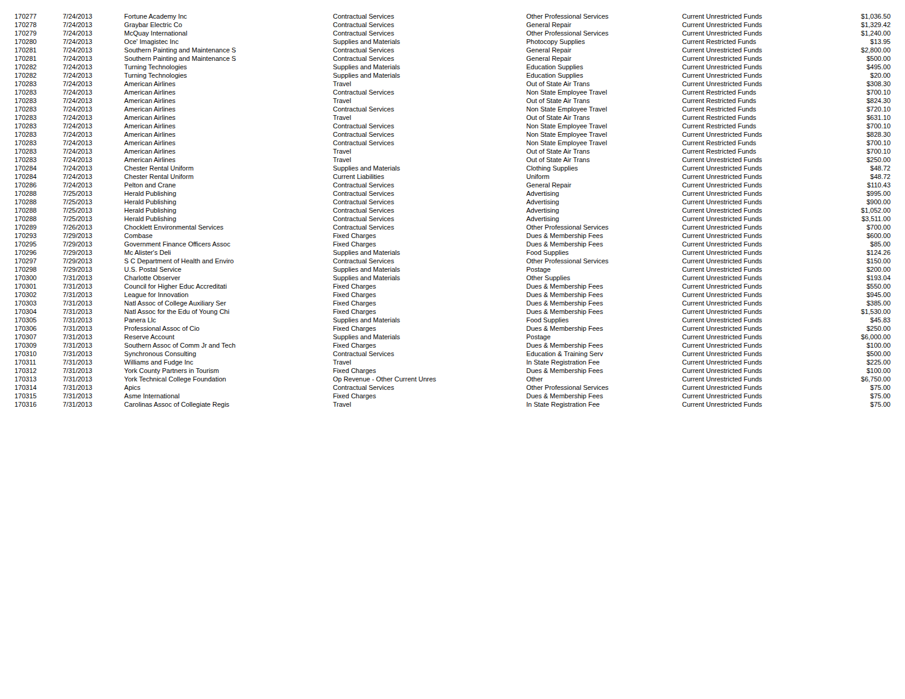| 170277 | 7/24/2013 | Fortune Academy Inc | Contractual Services | Other Professional Services | Current Unrestricted Funds | $1,036.50 |
| 170278 | 7/24/2013 | Graybar Electric Co | Contractual Services | General Repair | Current Unrestricted Funds | $1,329.42 |
| 170279 | 7/24/2013 | McQuay International | Contractual Services | Other Professional Services | Current Unrestricted Funds | $1,240.00 |
| 170280 | 7/24/2013 | Oce' Imagistec Inc | Supplies and Materials | Photocopy Supplies | Current Restricted Funds | $13.95 |
| 170281 | 7/24/2013 | Southern Painting and Maintenance S | Contractual Services | General Repair | Current Unrestricted Funds | $2,800.00 |
| 170281 | 7/24/2013 | Southern Painting and Maintenance S | Contractual Services | General Repair | Current Unrestricted Funds | $500.00 |
| 170282 | 7/24/2013 | Turning Technologies | Supplies and Materials | Education Supplies | Current Unrestricted Funds | $495.00 |
| 170282 | 7/24/2013 | Turning Technologies | Supplies and Materials | Education Supplies | Current Unrestricted Funds | $20.00 |
| 170283 | 7/24/2013 | American Airlines | Travel | Out of State Air Trans | Current Unrestricted Funds | $308.30 |
| 170283 | 7/24/2013 | American Airlines | Contractual Services | Non State Employee Travel | Current Restricted Funds | $700.10 |
| 170283 | 7/24/2013 | American Airlines | Travel | Out of State Air Trans | Current Restricted Funds | $824.30 |
| 170283 | 7/24/2013 | American Airlines | Contractual Services | Non State Employee Travel | Current Restricted Funds | $720.10 |
| 170283 | 7/24/2013 | American Airlines | Travel | Out of State Air Trans | Current Restricted Funds | $631.10 |
| 170283 | 7/24/2013 | American Airlines | Contractual Services | Non State Employee Travel | Current Restricted Funds | $700.10 |
| 170283 | 7/24/2013 | American Airlines | Contractual Services | Non State Employee Travel | Current Unrestricted Funds | $828.30 |
| 170283 | 7/24/2013 | American Airlines | Contractual Services | Non State Employee Travel | Current Restricted Funds | $700.10 |
| 170283 | 7/24/2013 | American Airlines | Travel | Out of State Air Trans | Current Restricted Funds | $700.10 |
| 170283 | 7/24/2013 | American Airlines | Travel | Out of State Air Trans | Current Unrestricted Funds | $250.00 |
| 170284 | 7/24/2013 | Chester Rental Uniform | Supplies and Materials | Clothing Supplies | Current Unrestricted Funds | $48.72 |
| 170284 | 7/24/2013 | Chester Rental Uniform | Current Liabilities | Uniform | Current Unrestricted Funds | $48.72 |
| 170286 | 7/24/2013 | Pelton and Crane | Contractual Services | General Repair | Current Unrestricted Funds | $110.43 |
| 170288 | 7/25/2013 | Herald Publishing | Contractual Services | Advertising | Current Unrestricted Funds | $995.00 |
| 170288 | 7/25/2013 | Herald Publishing | Contractual Services | Advertising | Current Unrestricted Funds | $900.00 |
| 170288 | 7/25/2013 | Herald Publishing | Contractual Services | Advertising | Current Unrestricted Funds | $1,052.00 |
| 170288 | 7/25/2013 | Herald Publishing | Contractual Services | Advertising | Current Unrestricted Funds | $3,511.00 |
| 170289 | 7/26/2013 | Chocklett Environmental Services | Contractual Services | Other Professional Services | Current Unrestricted Funds | $700.00 |
| 170293 | 7/29/2013 | Combase | Fixed Charges | Dues & Membership Fees | Current Unrestricted Funds | $600.00 |
| 170295 | 7/29/2013 | Government Finance Officers Assoc | Fixed Charges | Dues & Membership Fees | Current Unrestricted Funds | $85.00 |
| 170296 | 7/29/2013 | Mc Alister's Deli | Supplies and Materials | Food Supplies | Current Unrestricted Funds | $124.26 |
| 170297 | 7/29/2013 | S C Department of Health and Enviro | Contractual Services | Other Professional Services | Current Unrestricted Funds | $150.00 |
| 170298 | 7/29/2013 | U.S. Postal Service | Supplies and Materials | Postage | Current Unrestricted Funds | $200.00 |
| 170300 | 7/31/2013 | Charlotte Observer | Supplies and Materials | Other Supplies | Current Unrestricted Funds | $193.04 |
| 170301 | 7/31/2013 | Council for Higher Educ Accreditati | Fixed Charges | Dues & Membership Fees | Current Unrestricted Funds | $550.00 |
| 170302 | 7/31/2013 | League for Innovation | Fixed Charges | Dues & Membership Fees | Current Unrestricted Funds | $945.00 |
| 170303 | 7/31/2013 | Natl Assoc of College Auxiliary Ser | Fixed Charges | Dues & Membership Fees | Current Unrestricted Funds | $385.00 |
| 170304 | 7/31/2013 | Natl Assoc for the Edu of Young Chi | Fixed Charges | Dues & Membership Fees | Current Unrestricted Funds | $1,530.00 |
| 170305 | 7/31/2013 | Panera Llc | Supplies and Materials | Food Supplies | Current Unrestricted Funds | $45.83 |
| 170306 | 7/31/2013 | Professional Assoc of Cio | Fixed Charges | Dues & Membership Fees | Current Unrestricted Funds | $250.00 |
| 170307 | 7/31/2013 | Reserve Account | Supplies and Materials | Postage | Current Unrestricted Funds | $6,000.00 |
| 170309 | 7/31/2013 | Southern Assoc of Comm Jr and Tech | Fixed Charges | Dues & Membership Fees | Current Unrestricted Funds | $100.00 |
| 170310 | 7/31/2013 | Synchronous Consulting | Contractual Services | Education & Training Serv | Current Unrestricted Funds | $500.00 |
| 170311 | 7/31/2013 | Williams and Fudge Inc | Travel | In State Registration Fee | Current Unrestricted Funds | $225.00 |
| 170312 | 7/31/2013 | York County Partners in Tourism | Fixed Charges | Dues & Membership Fees | Current Unrestricted Funds | $100.00 |
| 170313 | 7/31/2013 | York Technical College Foundation | Op Revenue - Other Current Unres | Other | Current Unrestricted Funds | $6,750.00 |
| 170314 | 7/31/2013 | Apics | Contractual Services | Other Professional Services | Current Unrestricted Funds | $75.00 |
| 170315 | 7/31/2013 | Asme International | Fixed Charges | Dues & Membership Fees | Current Unrestricted Funds | $75.00 |
| 170316 | 7/31/2013 | Carolinas Assoc of Collegiate Regis | Travel | In State Registration Fee | Current Unrestricted Funds | $75.00 |